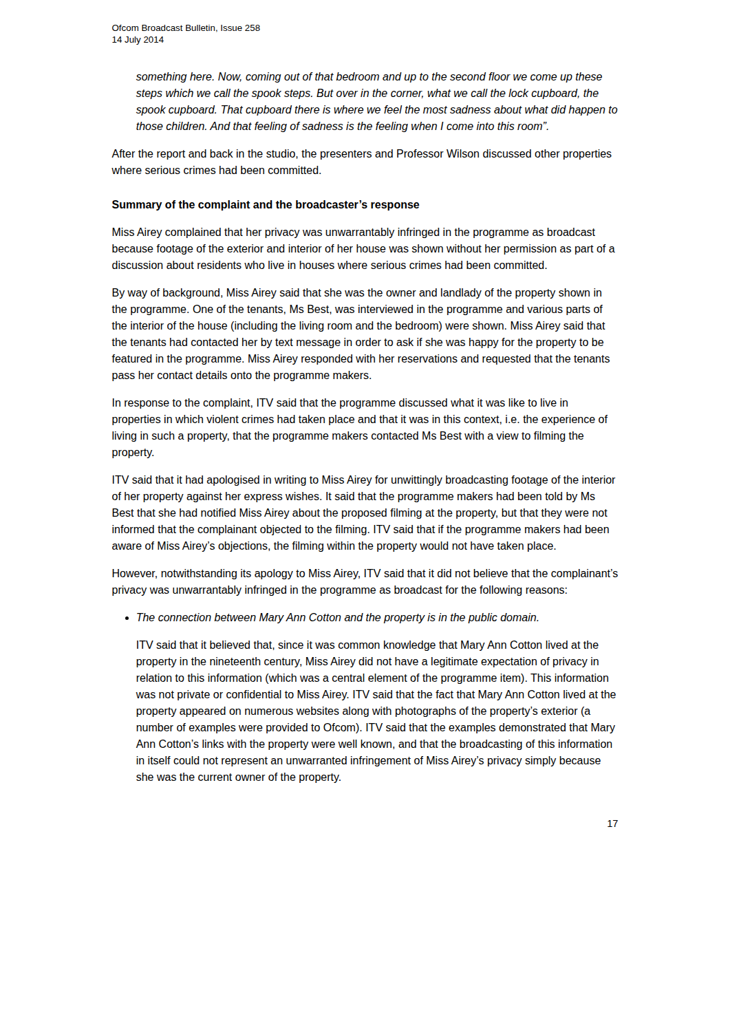Ofcom Broadcast Bulletin, Issue 258
14 July 2014
something here. Now, coming out of that bedroom and up to the second floor we come up these steps which we call the spook steps. But over in the corner, what we call the lock cupboard, the spook cupboard. That cupboard there is where we feel the most sadness about what did happen to those children. And that feeling of sadness is the feeling when I come into this room”.
After the report and back in the studio, the presenters and Professor Wilson discussed other properties where serious crimes had been committed.
Summary of the complaint and the broadcaster’s response
Miss Airey complained that her privacy was unwarrantably infringed in the programme as broadcast because footage of the exterior and interior of her house was shown without her permission as part of a discussion about residents who live in houses where serious crimes had been committed.
By way of background, Miss Airey said that she was the owner and landlady of the property shown in the programme. One of the tenants, Ms Best, was interviewed in the programme and various parts of the interior of the house (including the living room and the bedroom) were shown. Miss Airey said that the tenants had contacted her by text message in order to ask if she was happy for the property to be featured in the programme. Miss Airey responded with her reservations and requested that the tenants pass her contact details onto the programme makers.
In response to the complaint, ITV said that the programme discussed what it was like to live in properties in which violent crimes had taken place and that it was in this context, i.e. the experience of living in such a property, that the programme makers contacted Ms Best with a view to filming the property.
ITV said that it had apologised in writing to Miss Airey for unwittingly broadcasting footage of the interior of her property against her express wishes. It said that the programme makers had been told by Ms Best that she had notified Miss Airey about the proposed filming at the property, but that they were not informed that the complainant objected to the filming. ITV said that if the programme makers had been aware of Miss Airey’s objections, the filming within the property would not have taken place.
However, notwithstanding its apology to Miss Airey, ITV said that it did not believe that the complainant’s privacy was unwarrantably infringed in the programme as broadcast for the following reasons:
The connection between Mary Ann Cotton and the property is in the public domain.
ITV said that it believed that, since it was common knowledge that Mary Ann Cotton lived at the property in the nineteenth century, Miss Airey did not have a legitimate expectation of privacy in relation to this information (which was a central element of the programme item). This information was not private or confidential to Miss Airey. ITV said that the fact that Mary Ann Cotton lived at the property appeared on numerous websites along with photographs of the property’s exterior (a number of examples were provided to Ofcom). ITV said that the examples demonstrated that Mary Ann Cotton’s links with the property were well known, and that the broadcasting of this information in itself could not represent an unwarranted infringement of Miss Airey’s privacy simply because she was the current owner of the property.
17